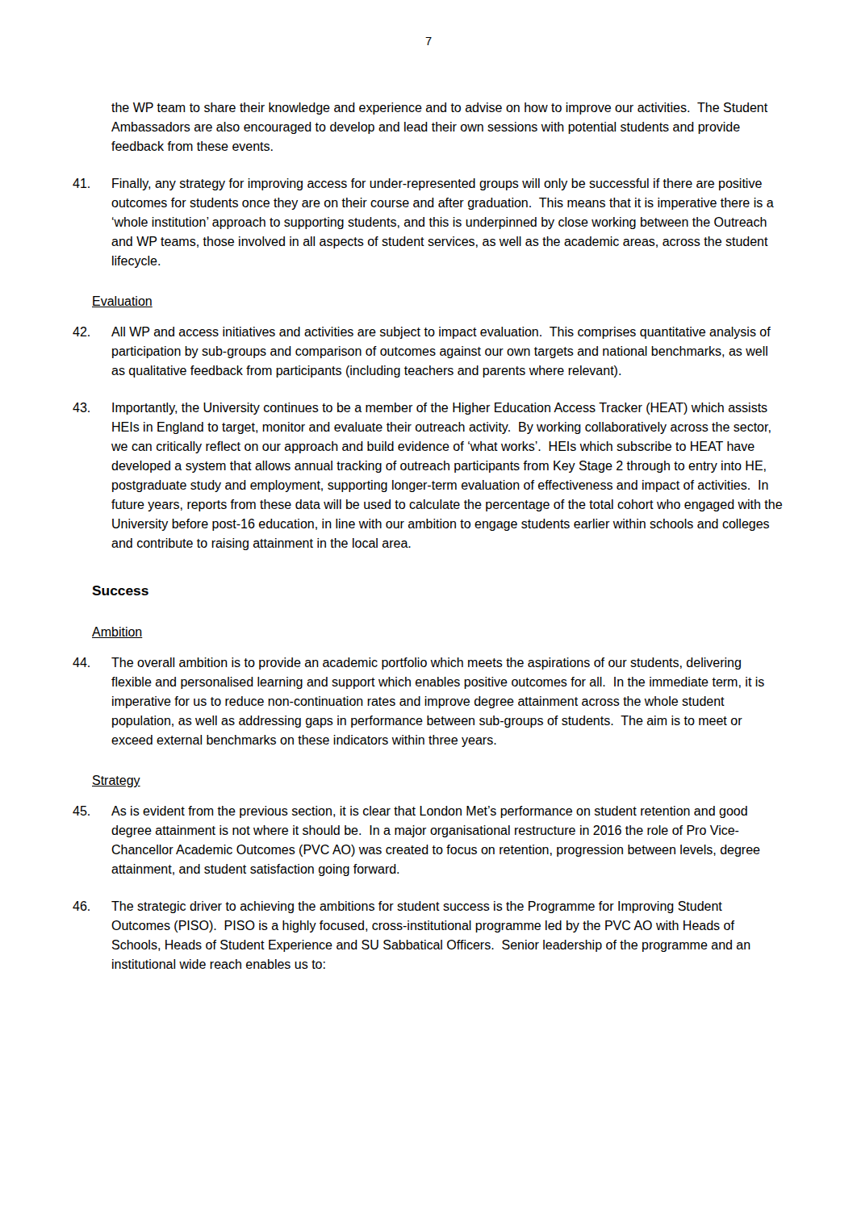7
the WP team to share their knowledge and experience and to advise on how to improve our activities. The Student Ambassadors are also encouraged to develop and lead their own sessions with potential students and provide feedback from these events.
41. Finally, any strategy for improving access for under-represented groups will only be successful if there are positive outcomes for students once they are on their course and after graduation. This means that it is imperative there is a ‘whole institution’ approach to supporting students, and this is underpinned by close working between the Outreach and WP teams, those involved in all aspects of student services, as well as the academic areas, across the student lifecycle.
Evaluation
42. All WP and access initiatives and activities are subject to impact evaluation. This comprises quantitative analysis of participation by sub-groups and comparison of outcomes against our own targets and national benchmarks, as well as qualitative feedback from participants (including teachers and parents where relevant).
43. Importantly, the University continues to be a member of the Higher Education Access Tracker (HEAT) which assists HEIs in England to target, monitor and evaluate their outreach activity. By working collaboratively across the sector, we can critically reflect on our approach and build evidence of ‘what works’. HEIs which subscribe to HEAT have developed a system that allows annual tracking of outreach participants from Key Stage 2 through to entry into HE, postgraduate study and employment, supporting longer-term evaluation of effectiveness and impact of activities. In future years, reports from these data will be used to calculate the percentage of the total cohort who engaged with the University before post-16 education, in line with our ambition to engage students earlier within schools and colleges and contribute to raising attainment in the local area.
Success
Ambition
44. The overall ambition is to provide an academic portfolio which meets the aspirations of our students, delivering flexible and personalised learning and support which enables positive outcomes for all. In the immediate term, it is imperative for us to reduce non-continuation rates and improve degree attainment across the whole student population, as well as addressing gaps in performance between sub-groups of students. The aim is to meet or exceed external benchmarks on these indicators within three years.
Strategy
45. As is evident from the previous section, it is clear that London Met’s performance on student retention and good degree attainment is not where it should be. In a major organisational restructure in 2016 the role of Pro Vice-Chancellor Academic Outcomes (PVC AO) was created to focus on retention, progression between levels, degree attainment, and student satisfaction going forward.
46. The strategic driver to achieving the ambitions for student success is the Programme for Improving Student Outcomes (PISO). PISO is a highly focused, cross-institutional programme led by the PVC AO with Heads of Schools, Heads of Student Experience and SU Sabbatical Officers. Senior leadership of the programme and an institutional wide reach enables us to: